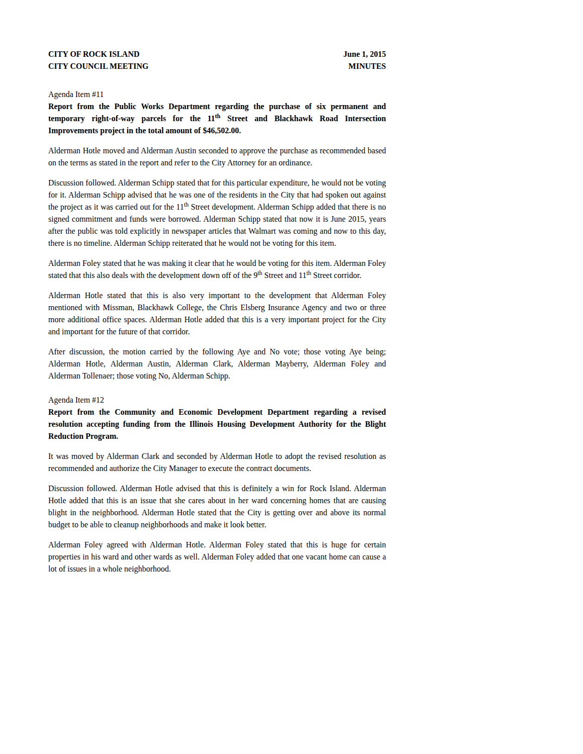CITY OF ROCK ISLAND
CITY COUNCIL MEETING
June 1, 2015
MINUTES
Agenda Item #11
Report from the Public Works Department regarding the purchase of six permanent and temporary right-of-way parcels for the 11th Street and Blackhawk Road Intersection Improvements project in the total amount of $46,502.00.
Alderman Hotle moved and Alderman Austin seconded to approve the purchase as recommended based on the terms as stated in the report and refer to the City Attorney for an ordinance.
Discussion followed. Alderman Schipp stated that for this particular expenditure, he would not be voting for it. Alderman Schipp advised that he was one of the residents in the City that had spoken out against the project as it was carried out for the 11th Street development. Alderman Schipp added that there is no signed commitment and funds were borrowed. Alderman Schipp stated that now it is June 2015, years after the public was told explicitly in newspaper articles that Walmart was coming and now to this day, there is no timeline. Alderman Schipp reiterated that he would not be voting for this item.
Alderman Foley stated that he was making it clear that he would be voting for this item. Alderman Foley stated that this also deals with the development down off of the 9th Street and 11th Street corridor.
Alderman Hotle stated that this is also very important to the development that Alderman Foley mentioned with Missman, Blackhawk College, the Chris Elsberg Insurance Agency and two or three more additional office spaces. Alderman Hotle added that this is a very important project for the City and important for the future of that corridor.
After discussion, the motion carried by the following Aye and No vote; those voting Aye being; Alderman Hotle, Alderman Austin, Alderman Clark, Alderman Mayberry, Alderman Foley and Alderman Tollenaer; those voting No, Alderman Schipp.
Agenda Item #12
Report from the Community and Economic Development Department regarding a revised resolution accepting funding from the Illinois Housing Development Authority for the Blight Reduction Program.
It was moved by Alderman Clark and seconded by Alderman Hotle to adopt the revised resolution as recommended and authorize the City Manager to execute the contract documents.
Discussion followed. Alderman Hotle advised that this is definitely a win for Rock Island. Alderman Hotle added that this is an issue that she cares about in her ward concerning homes that are causing blight in the neighborhood. Alderman Hotle stated that the City is getting over and above its normal budget to be able to cleanup neighborhoods and make it look better.
Alderman Foley agreed with Alderman Hotle. Alderman Foley stated that this is huge for certain properties in his ward and other wards as well. Alderman Foley added that one vacant home can cause a lot of issues in a whole neighborhood.